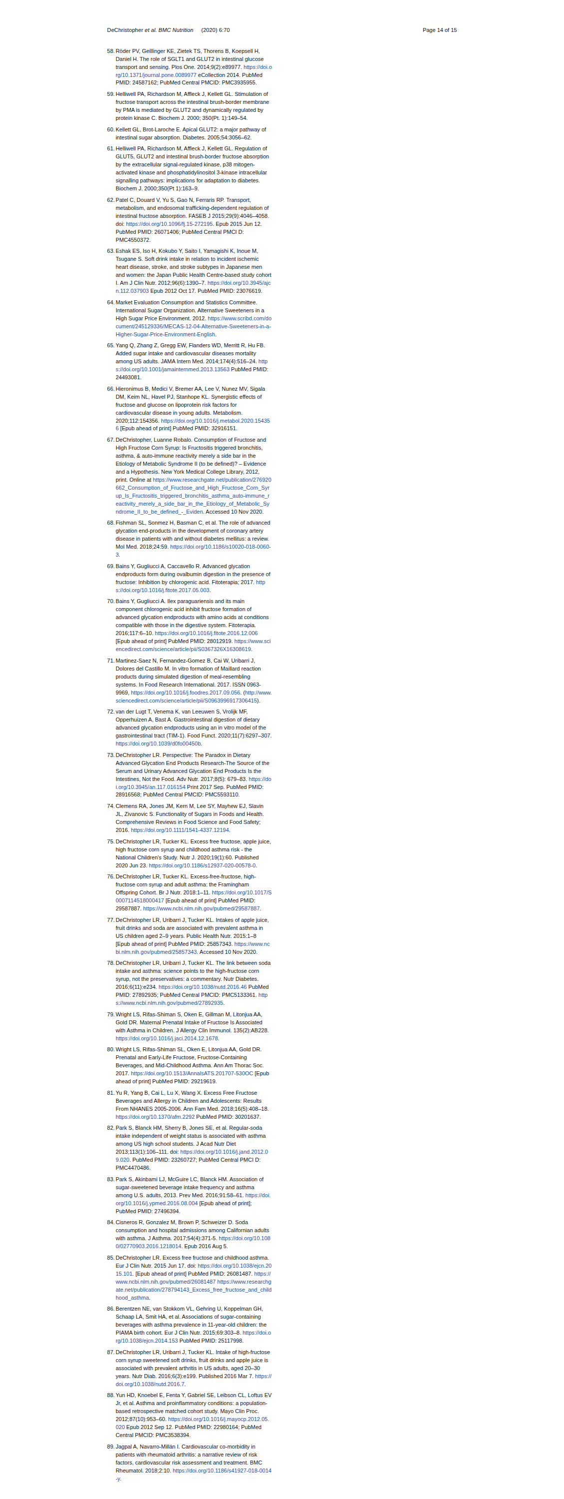DeChristopher et al. BMC Nutrition (2020) 6:70
Page 14 of 15
Röder PV, Geillinger KE, Zietek TS, Thorens B, Koepsell H, Daniel H. The role of SGLT1 and GLUT2 in intestinal glucose transport and sensing. Plos One. 2014;9(2):e89977. https://doi.org/10.1371/journal.pone.0089977 eCollection 2014. PubMed PMID: 24587162; PubMed Central PMCID: PMC3935955.
Helliwell PA, Richardson M, Affleck J, Kellett GL. Stimulation of fructose transport across the intestinal brush-border membrane by PMA is mediated by GLUT2 and dynamically regulated by protein kinase C. Biochem J. 2000; 350(Pt. 1):149–54.
Kellett GL, Brot-Laroche E. Apical GLUT2: a major pathway of intestinal sugar absorption. Diabetes. 2005;54:3056–62.
Helliwell PA, Richardson M, Affleck J, Kellett GL. Regulation of GLUT5, GLUT2 and intestinal brush-border fructose absorption by the extracellular signal-regulated kinase, p38 mitogen-activated kinase and phosphatidylinositol 3-kinase intracellular signalling pathways: implications for adaptation to diabetes. Biochem J. 2000;350(Pt 1):163–9.
Patel C, Douard V, Yu S, Gao N, Ferraris RP. Transport, metabolism, and endosomal trafficking-dependent regulation of intestinal fructose absorption. FASEB J 2015;29(9):4046–4058. doi: https://doi.org/10.1096/fj.15-272195. Epub 2015 Jun 12. PubMed PMID: 26071406; PubMed Central PMCI D: PMC4550372.
Eshak ES, Iso H, Kokubo Y, Saito I, Yamagishi K, Inoue M, Tsugane S. Soft drink intake in relation to incident ischemic heart disease, stroke, and stroke subtypes in Japanese men and women: the Japan Public Health Centre-based study cohort I. Am J Clin Nutr. 2012;96(6):1390–7. https://doi.org/10.3945/ajcn.112.037903 Epub 2012 Oct 17. PubMed PMID: 23076619.
Market Evaluation Consumption and Statistics Committee. International Sugar Organization. Alternative Sweeteners in a High Sugar Price Environment. 2012. https://www.scribd.com/document/245129336/MECAS-12-04-Alternative-Sweeteners-in-a-Higher-Sugar-Price-Environment-English.
Yang Q, Zhang Z, Gregg EW, Flanders WD, Merritt R, Hu FB. Added sugar intake and cardiovascular diseases mortality among US adults. JAMA Intern Med. 2014;174(4):516–24. https://doi.org/10.1001/jamainternmed.2013.13563 PubMed PMID: 24493081.
Hieronimus B, Medici V, Bremer AA, Lee V, Nunez MV, Sigala DM, Keim NL, Havel PJ, Stanhope KL. Synergistic effects of fructose and glucose on lipoprotein risk factors for cardiovascular disease in young adults. Metabolism. 2020;112:154356. https://doi.org/10.1016/j.metabol.2020.154356 [Epub ahead of print] PubMed PMID: 32916151.
DeChristopher, Luanne Robalo. Consumption of Fructose and High Fructose Corn Syrup: Is Fructositis triggered bronchitis, asthma, & auto-immune reactivity merely a side bar in the Etiology of Metabolic Syndrome II (to be defined)? – Evidence and a Hypothesis. New York Medical College Library, 2012, print. Online at https://www.researchgate.net/publication/276920662_Consumption_of_Fructose_and_High_Fructose_Corn_Syrup_Is_Fructositis_triggered_bronchitis_asthma_auto-immune_reactivity_merely_a_side_bar_in_the_Etiology_of_Metabolic_Syndrome_II_to_be_defined_-_Eviden. Accessed 10 Nov 2020.
Fishman SL, Sonmez H, Basman C, et al. The role of advanced glycation end-products in the development of coronary artery disease in patients with and without diabetes mellitus: a review. Mol Med. 2018;24:59. https://doi.org/10.1186/s10020-018-0060-3.
Bains Y, Gugliucci A, Caccavello R. Advanced glycation endproducts form during ovalbumin digestion in the presence of fructose: Inhibition by chlorogenic acid. Fitoterapia; 2017. https://doi.org/10.1016/j.fitote.2017.05.003.
Bains Y, Gugliucci A. Ilex paraguariensis and its main component chlorogenic acid inhibit fructose formation of advanced glycation endproducts with amino acids at conditions compatible with those in the digestive system. Fitoterapia. 2016;117:6–10. https://doi.org/10.1016/j.fitote.2016.12.006 [Epub ahead of print] PubMed PMID: 28012919. https://www.sciencedirect.com/science/article/pii/S0367326X16308619.
Martinez-Saez N, Fernandez-Gomez B, Cai W, Uribarri J, Dolores del Castillo M. In vitro formation of Maillard reaction products during simulated digestion of meal-resembling systems. In Food Research International. 2017. ISSN 0963-9969, https://doi.org/10.1016/j.foodres.2017.09.056. (http://www.sciencedirect.com/science/article/pii/S0963996917306415).
van der Lugt T, Venema K, van Leeuwen S, Vrolijk MF, Opperhuizen A, Bast A. Gastrointestinal digestion of dietary advanced glycation endproducts using an in vitro model of the gastrointestinal tract (TIM-1). Food Funct. 2020;11(7):6297–307. https://doi.org/10.1039/d0fo00450b.
DeChristopher LR. Perspective: The Paradox in Dietary Advanced Glycation End Products Research-The Source of the Serum and Urinary Advanced Glycation End Products Is the Intestines, Not the Food. Adv Nutr. 2017;8(5): 679–83. https://doi.org/10.3945/an.117.016154 Print 2017 Sep. PubMed PMID: 28916568; PubMed Central PMCID: PMC5593110.
Clemens RA, Jones JM, Kern M, Lee SY, Mayhew EJ, Slavin JL, Zivanovic S. Functionality of Sugars in Foods and Health. Comprehensive Reviews in Food Science and Food Safety; 2016. https://doi.org/10.1111/1541-4337.12194.
DeChristopher LR, Tucker KL. Excess free fructose, apple juice, high fructose corn syrup and childhood asthma risk - the National Children's Study. Nutr J. 2020;19(1):60. Published 2020 Jun 23. https://doi.org/10.1186/s12937-020-00578-0.
DeChristopher LR, Tucker KL. Excess-free-fructose, high-fructose corn syrup and adult asthma: the Framingham Offspring Cohort. Br J Nutr. 2018:1–11. https://doi.org/10.1017/S0007114518000417 [Epub ahead of print] PubMed PMID: 29587887. https://www.ncbi.nlm.nih.gov/pubmed/29587887.
DeChristopher LR, Uribarri J, Tucker KL. Intakes of apple juice, fruit drinks and soda are associated with prevalent asthma in US children aged 2–9 years. Public Health Nutr. 2015:1–8 [Epub ahead of print] PubMed PMID: 25857343. https://www.ncbi.nlm.nih.gov/pubmed/25857343. Accessed 10 Nov 2020.
DeChristopher LR, Uribarri J, Tucker KL. The link between soda intake and asthma: science points to the high-fructose corn syrup, not the preservatives: a commentary. Nutr Diabetes. 2016;6(11):e234. https://doi.org/10.1038/nutd.2016.46 PubMed PMID: 27892935; PubMed Central PMCID: PMC5133361. https://www.ncbi.nlm.nih.gov/pubmed/27892935.
Wright LS, Rifas-Shiman S, Oken E, Gillman M, Litonjua AA, Gold DR. Maternal Prenatal Intake of Fructose Is Associated with Asthma in Children. J Allergy Clin Immunol. 135(2):AB228. https://doi.org/10.1016/j.jaci.2014.12.1678.
Wright LS, Rifas-Shiman SL, Oken E, Litonjua AA, Gold DR. Prenatal and Early-Life Fructose, Fructose-Containing Beverages, and Mid-Childhood Asthma. Ann Am Thorac Soc. 2017. https://doi.org/10.1513/AnnalsATS.201707-530OC [Epub ahead of print] PubMed PMID: 29219619.
Yu R, Yang B, Cai L, Lu X, Wang X. Excess Free Fructose Beverages and Allergy in Children and Adolescents: Results From NHANES 2005-2006. Ann Fam Med. 2018;16(5):408–18. https://doi.org/10.1370/afm.2292 PubMed PMID: 30201637.
Park S, Blanck HM, Sherry B, Jones SE, et al. Regular-soda intake independent of weight status is associated with asthma among US high school students. J Acad Nutr Diet 2013;113(1):106–111. doi: https://doi.org/10.1016/j.jand.2012.09.020. PubMed PMID: 23260727; PubMed Central PMCI D: PMC4470486.
Park S, Akinbami LJ, McGuire LC, Blanck HM. Association of sugar-sweetened beverage intake frequency and asthma among U.S. adults, 2013. Prev Med. 2016;91:58–61. https://doi.org/10.1016/j.ypmed.2016.08.004 [Epub ahead of print]; PubMed PMID: 27496394.
Cisneros R, Gonzalez M, Brown P, Schweizer D. Soda consumption and hospital admissions among Californian adults with asthma. J Asthma. 2017;54(4):371-5. https://doi.org/10.1080/02770903.2016.1218014. Epub 2016 Aug 5.
DeChristopher LR. Excess free fructose and childhood asthma. Eur J Clin Nutr. 2015 Jun 17. doi: https://doi.org/10.1038/ejcn.2015.101. [Epub ahead of print] PubMed PMID: 26081487. https://www.ncbi.nlm.nih.gov/pubmed/26081487 https://www.researchgate.net/publication/278794143_Excess_free_fructose_and_childhood_asthma.
Berentzen NE, van Stokkom VL, Gehring U, Koppelman GH, Schaap LA, Smit HA, et al. Associations of sugar-containing beverages with asthma prevalence in 11-year-old children: the PIAMA birth cohort. Eur J Clin Nutr. 2015;69:303–8. https://doi.org/10.1038/ejcn.2014.153 PubMed PMID: 25117998.
DeChristopher LR, Uribarri J, Tucker KL. Intake of high-fructose corn syrup sweetened soft drinks, fruit drinks and apple juice is associated with prevalent arthritis in US adults, aged 20–30 years. Nutr Diab. 2016;6(3):e199. Published 2016 Mar 7. https://doi.org/10.1038/nutd.2016.7.
Yun HD, Knoebel E, Fenta Y, Gabriel SE, Leibson CL, Loftus EV Jr, et al. Asthma and proinflammatory conditions: a population-based retrospective matched cohort study. Mayo Clin Proc. 2012;87(10):953–60. https://doi.org/10.1016/j.mayocp.2012.05.020 Epub 2012 Sep 12. PubMed PMID: 22980164; PubMed Central PMCID: PMC3538394.
Jagpal A, Navarro-Millán I. Cardiovascular co-morbidity in patients with rheumatoid arthritis: a narrative review of risk factors, cardiovascular risk assessment and treatment. BMC Rheumatol. 2018;2:10. https://doi.org/10.1186/s41927-018-0014-y.